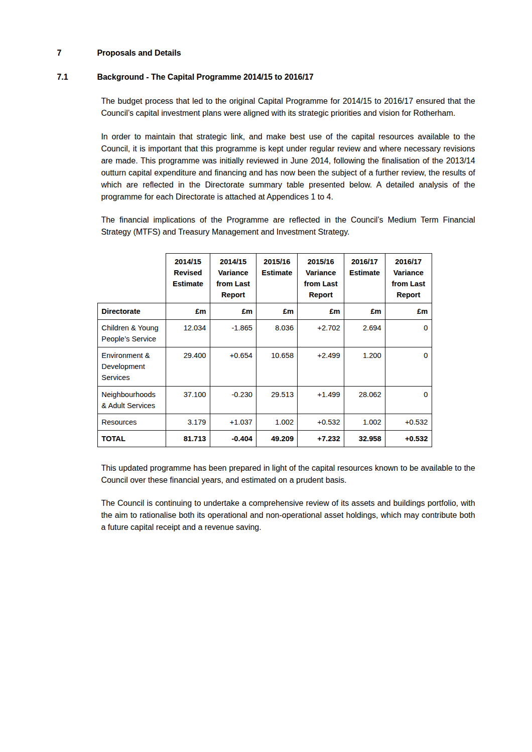7 Proposals and Details
7.1 Background - The Capital Programme 2014/15 to 2016/17
The budget process that led to the original Capital Programme for 2014/15 to 2016/17 ensured that the Council’s capital investment plans were aligned with its strategic priorities and vision for Rotherham.
In order to maintain that strategic link, and make best use of the capital resources available to the Council, it is important that this programme is kept under regular review and where necessary revisions are made. This programme was initially reviewed in June 2014, following the finalisation of the 2013/14 outturn capital expenditure and financing and has now been the subject of a further review, the results of which are reflected in the Directorate summary table presented below. A detailed analysis of the programme for each Directorate is attached at Appendices 1 to 4.
The financial implications of the Programme are reflected in the Council’s Medium Term Financial Strategy (MTFS) and Treasury Management and Investment Strategy.
| | 2014/15 Revised Estimate | 2014/15 Variance from Last Report | 2015/16 Estimate | 2015/16 Variance from Last Report | 2016/17 Estimate | 2016/17 Variance from Last Report |
| --- | --- | --- | --- | --- | --- | --- |
| Directorate | £m | £m | £m | £m | £m | £m |
| Children & Young People’s Service | 12.034 | -1.865 | 8.036 | +2.702 | 2.694 | 0 |
| Environment & Development Services | 29.400 | +0.654 | 10.658 | +2.499 | 1.200 | 0 |
| Neighbourhoods & Adult Services | 37.100 | -0.230 | 29.513 | +1.499 | 28.062 | 0 |
| Resources | 3.179 | +1.037 | 1.002 | +0.532 | 1.002 | +0.532 |
| TOTAL | 81.713 | -0.404 | 49.209 | +7.232 | 32.958 | +0.532 |
This updated programme has been prepared in light of the capital resources known to be available to the Council over these financial years, and estimated on a prudent basis.
The Council is continuing to undertake a comprehensive review of its assets and buildings portfolio, with the aim to rationalise both its operational and non-operational asset holdings, which may contribute both a future capital receipt and a revenue saving.